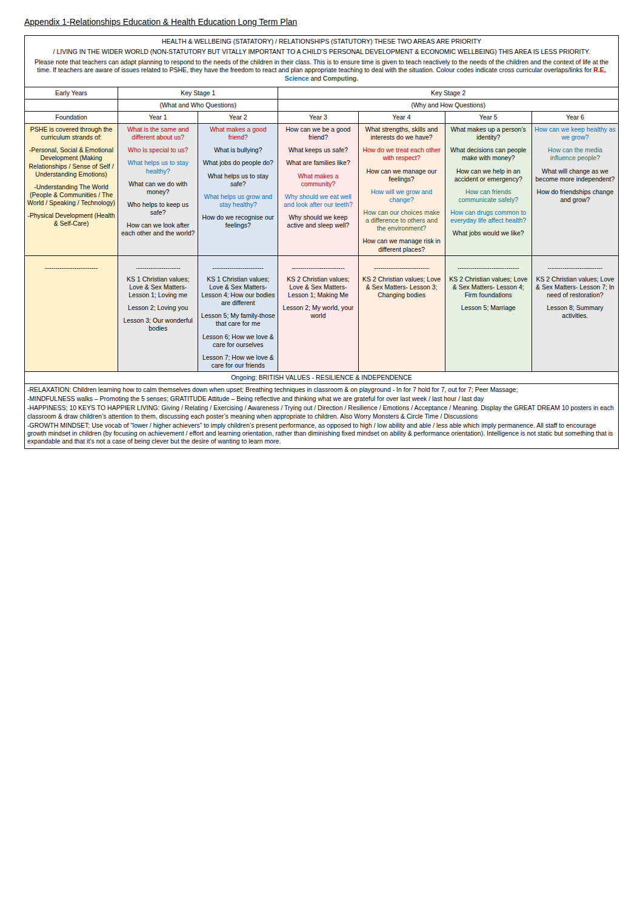Appendix 1-Relationships Education & Health Education Long Term Plan
| HEALTH & WELLBEING (STATATORY) / RELATIONSHIPS (STATUTORY) THESE TWO AREAS ARE PRIORITY / LIVING IN THE WIDER WORLD (NON-STATUTORY BUT VITALLY IMPORTANT TO A CHILD’S PERSONAL DEVELOPMENT & ECONOMIC WELLBEING) THIS AREA IS LESS PRIORITY. Please note that teachers can adapt planning to respond to the needs of the children in their class. This is to ensure time is given to teach reactively to the needs of the children and the context of life at the time. If teachers are aware of issues related to PSHE, they have the freedom to react and plan appropriate teaching to deal with the situation. Colour codes indicate cross curricular overlaps/links for R.E, Science and Computing. |
| Early Years | Key Stage 1 | Key Stage 2 |
| | (What and Who Questions) | (Why and How Questions) |
| Foundation | Year 1 | Year 2 | Year 3 | Year 4 | Year 5 | Year 6 |
| PSHE is covered through the curriculum strands of: -Personal, Social & Emotional Development (Making Relationships / Sense of Self / Understanding Emotions) -Understanding The World (People & Communities / The World / Speaking / Technology) -Physical Development (Health & Self-Care) | What is the same and different about us? Who is special to us? What helps us to stay healthy? What can we do with money? Who helps to keep us safe? How can we look after each other and the world? | What makes a good friend? What is bullying? What jobs do people do? What helps us to stay safe? What helps us grow and stay healthy? How do we recognise our feelings? | How can we be a good friend? What keeps us safe? What are families like? What makes a community? Why should we eat well and look after our teeth? Why should we keep active and sleep well? | What strengths, skills and interests do we have? How do we treat each other with respect? How can we manage our feelings? How will we grow and change? How can our choices make a difference to others and the environment? How can we manage risk in different places? | What makes up a person’s identity? What decisions can people make with money? How can we help in an accident or emergency? How can friends communicate safely? How can drugs common to everyday life affect health? What jobs would we like? | How can we keep healthy as we grow? How can the media influence people? What will change as we become more independent? How do friendships change and grow? |
| ------------------------- | --------------------- KS 1 Christian values; Love & Sex Matters- Lesson 1; Loving me Lesson 2; Loving you Lesson 3; Our wonderful bodies | ------------------------ KS 1 Christian values; Love & Sex Matters- Lesson 4; How our bodies are different Lesson 5; My family-those that care for me Lesson 6; How we love & care for ourselves Lesson 7; How we love & care for our friends | ------------------------- KS 2 Christian values; Love & Sex Matters- Lesson 1; Making Me Lesson 2; My world, your world | -------------------------- KS 2 Christian values; Love & Sex Matters- Lesson 3; Changing bodies | ----------------------------- KS 2 Christian values; Love & Sex Matters- Lesson 4; Firm foundations Lesson 5; Marriage | -------------------------- KS 2 Christian values; Love & Sex Matters- Lesson 7; In need of restoration? Lesson 8; Summary activities. |
| Ongoing: BRITISH VALUES - RESILIENCE & INDEPENDENCE |
| -RELAXATION: Children learning how to calm themselves down when upset; Breathing techniques in classroom & on playground - In for 7 hold for 7, out for 7; Peer Massage; -MINDFULNESS walks – Promoting the 5 senses; GRATITUDE Attitude – Being reflective and thinking what we are grateful for over last week / last hour / last day -HAPPINESS; 10 KEYS TO HAPPIER LIVING: Giving / Relating / Exercising / Awareness / Trying out / Direction / Resilience / Emotions / Acceptance / Meaning. Display the GREAT DREAM 10 posters in each classroom & draw children’s attention to them, discussing each poster’s meaning when appropriate to children. Also Worry Monsters & Circle Time / Discussions -GROWTH MINDSET; Use vocab of “lower / higher achievers” to imply children’s present performance, as opposed to high / low ability and able / less able which imply permanence. All staff to encourage growth mindset in children (by focusing on achievement / effort and learning orientation, rather than diminishing fixed mindset on ability & performance orientation). Intelligence is not static but something that is expandable and that it’s not a case of being clever but the desire of wanting to learn more. |